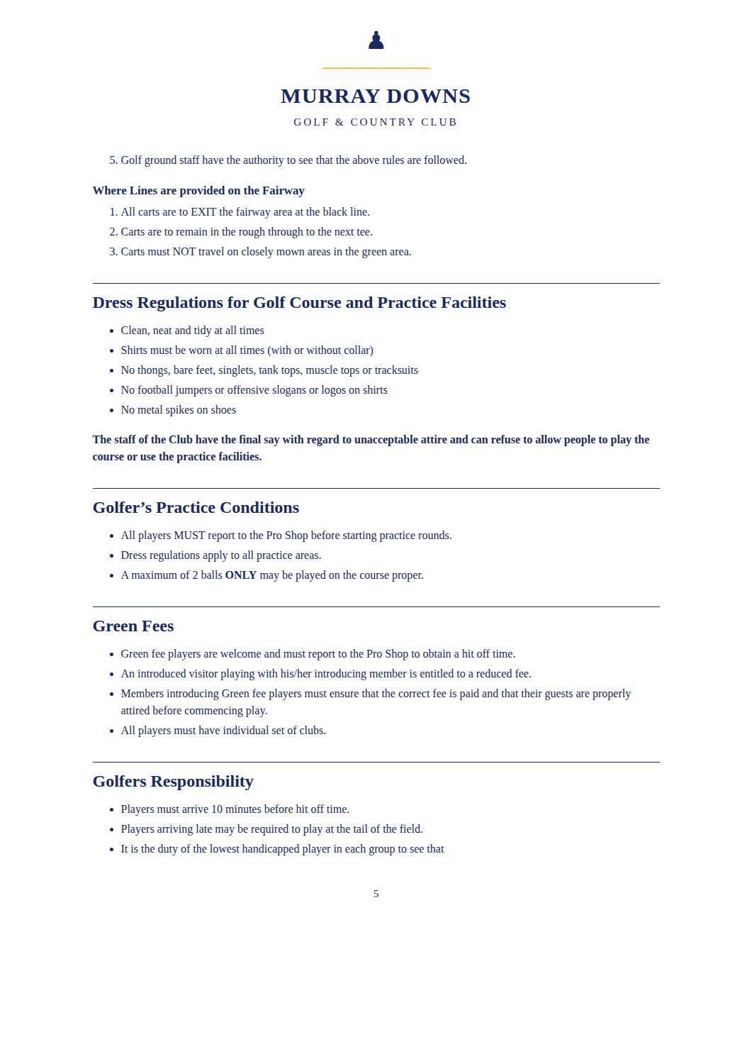♟
—————
MURRAY DOWNS
GOLF & COUNTRY CLUB
Golf ground staff have the authority to see that the above rules are followed.
Where Lines are provided on the Fairway
All carts are to EXIT the fairway area at the black line.
Carts are to remain in the rough through to the next tee.
Carts must NOT travel on closely mown areas in the green area.
Dress Regulations for Golf Course and Practice Facilities
Clean, neat and tidy at all times
Shirts must be worn at all times (with or without collar)
No thongs, bare feet, singlets, tank tops, muscle tops or tracksuits
No football jumpers or offensive slogans or logos on shirts
No metal spikes on shoes
The staff of the Club have the final say with regard to unacceptable attire and can refuse to allow people to play the course or use the practice facilities.
Golfer’s Practice Conditions
All players MUST report to the Pro Shop before starting practice rounds.
Dress regulations apply to all practice areas.
A maximum of 2 balls ONLY may be played on the course proper.
Green Fees
Green fee players are welcome and must report to the Pro Shop to obtain a hit off time.
An introduced visitor playing with his/her introducing member is entitled to a reduced fee.
Members introducing Green fee players must ensure that the correct fee is paid and that their guests are properly attired before commencing play.
All players must have individual set of clubs.
Golfers Responsibility
Players must arrive 10 minutes before hit off time.
Players arriving late may be required to play at the tail of the field.
It is the duty of the lowest handicapped player in each group to see that
5